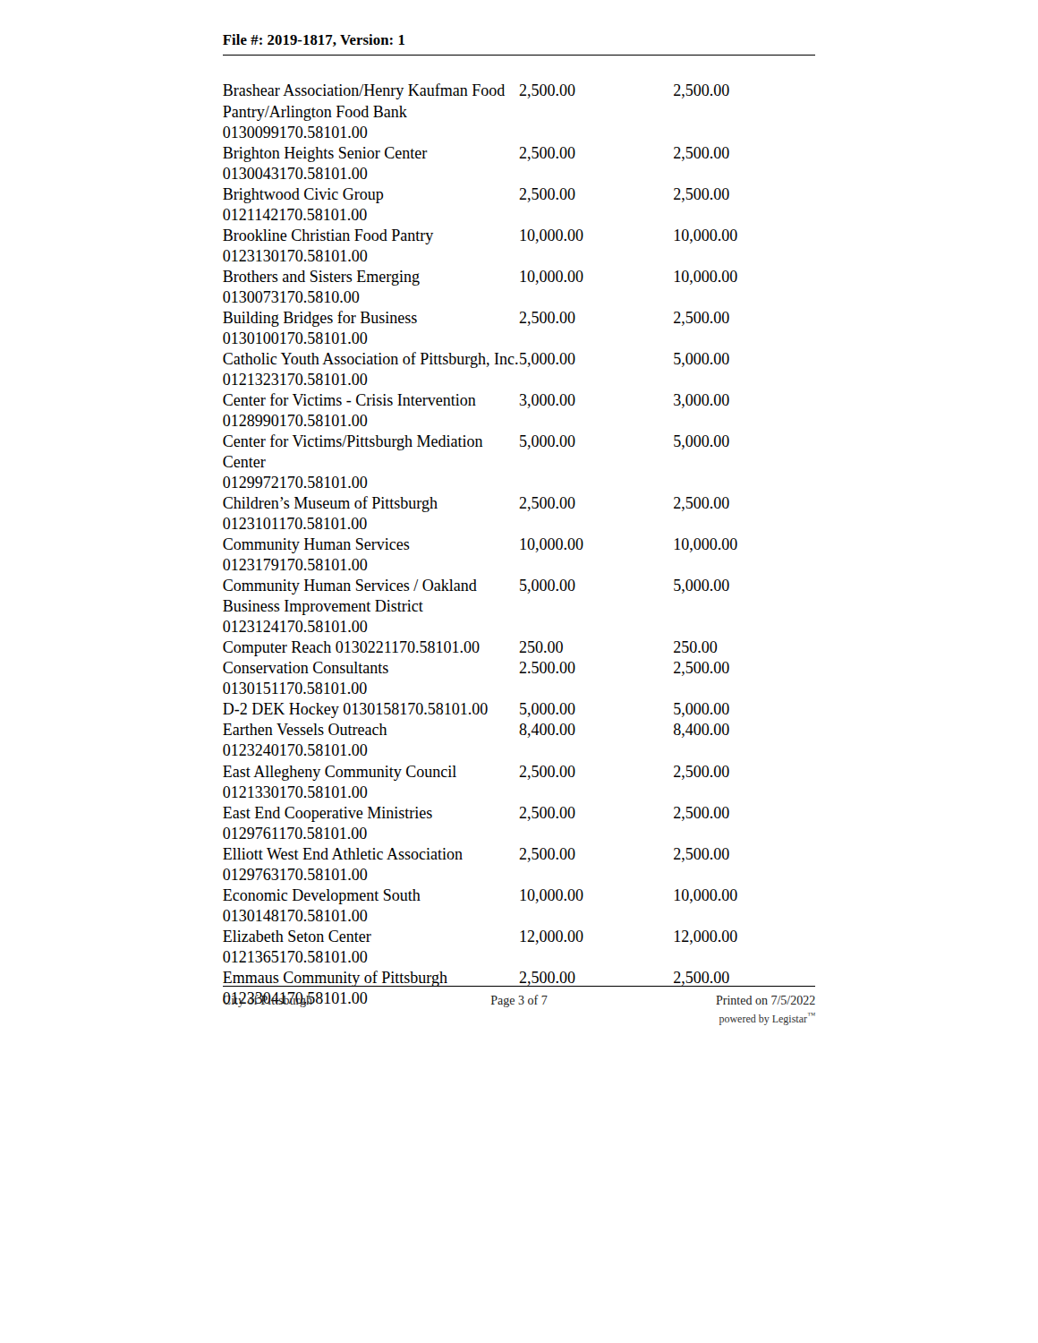File #: 2019-1817, Version: 1
| Brashear Association/Henry Kaufman Food Pantry/Arlington Food Bank 0130099170.58101.00 | 2,500.00 | 2,500.00 |
| Brighton Heights Senior Center 0130043170.58101.00 | 2,500.00 | 2,500.00 |
| Brightwood Civic Group 0121142170.58101.00 | 2,500.00 | 2,500.00 |
| Brookline Christian Food Pantry 0123130170.58101.00 | 10,000.00 | 10,000.00 |
| Brothers and Sisters Emerging 0130073170.5810.00 | 10,000.00 | 10,000.00 |
| Building Bridges for Business 0130100170.58101.00 | 2,500.00 | 2,500.00 |
| Catholic Youth Association of Pittsburgh, Inc. 0121323170.58101.00 | 5,000.00 | 5,000.00 |
| Center for Victims - Crisis Intervention 0128990170.58101.00 | 3,000.00 | 3,000.00 |
| Center for Victims/Pittsburgh Mediation Center 0129972170.58101.00 | 5,000.00 | 5,000.00 |
| Children’s Museum of Pittsburgh 0123101170.58101.00 | 2,500.00 | 2,500.00 |
| Community Human Services 0123179170.58101.00 | 10,000.00 | 10,000.00 |
| Community Human Services / Oakland Business Improvement District 0123124170.58101.00 | 5,000.00 | 5,000.00 |
| Computer Reach 0130221170.58101.00 | 250.00 | 250.00 |
| Conservation Consultants 0130151170.58101.00 | 2.500.00 | 2,500.00 |
| D-2 DEK Hockey 0130158170.58101.00 | 5,000.00 | 5,000.00 |
| Earthen Vessels Outreach 0123240170.58101.00 | 8,400.00 | 8,400.00 |
| East Allegheny Community Council 0121330170.58101.00 | 2,500.00 | 2,500.00 |
| East End Cooperative Ministries 0129761170.58101.00 | 2,500.00 | 2,500.00 |
| Elliott West End Athletic Association 0129763170.58101.00 | 2,500.00 | 2,500.00 |
| Economic Development South 0130148170.58101.00 | 10,000.00 | 10,000.00 |
| Elizabeth Seton Center 0121365170.58101.00 | 12,000.00 | 12,000.00 |
| Emmaus Community of Pittsburgh 0123304170.58101.00 | 2,500.00 | 2,500.00 |
City of Pittsburgh
Page 3 of 7
Printed on 7/5/2022
powered by Legistar™